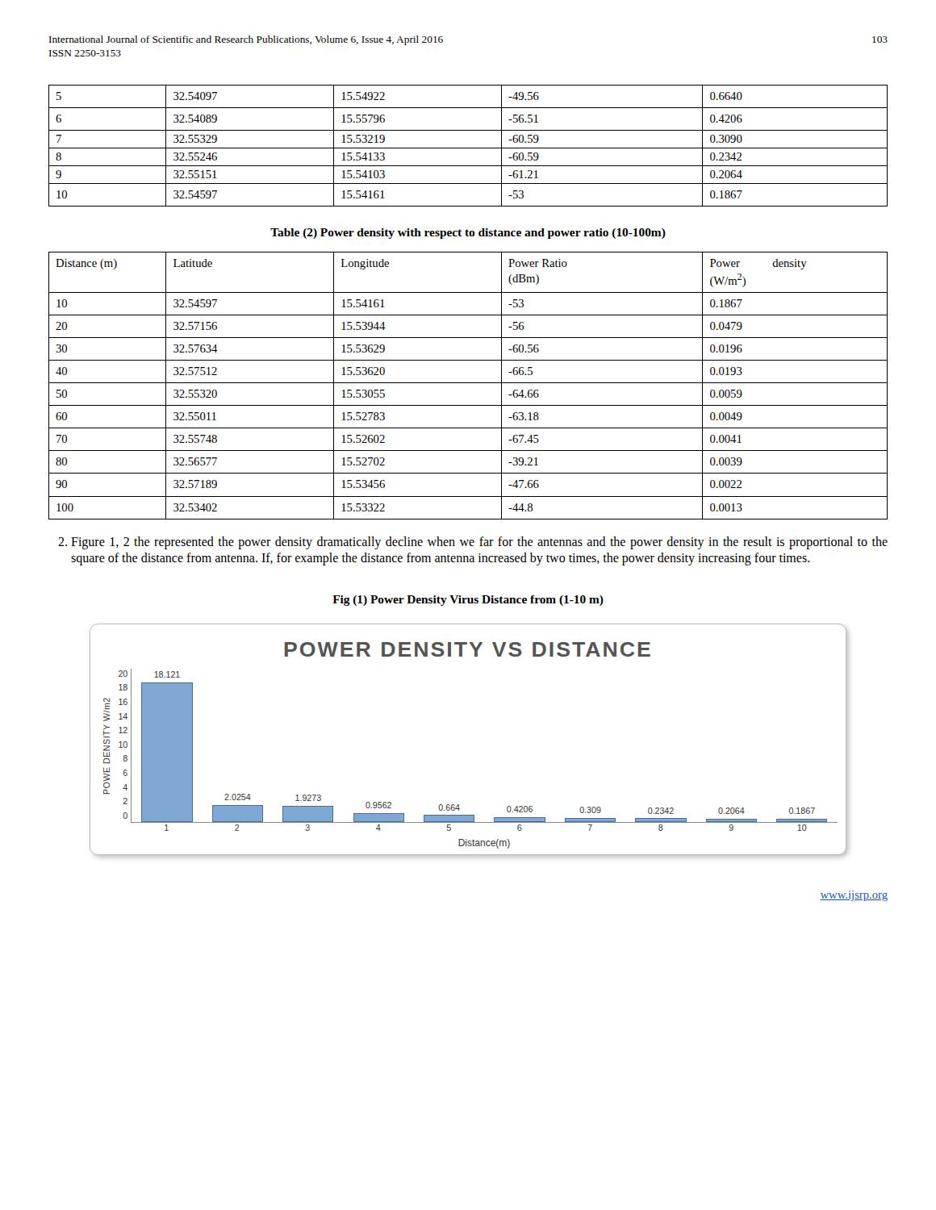International Journal of Scientific and Research Publications, Volume 6, Issue 4, April 2016
ISSN 2250-3153 103
| 5 | 32.54097 | 15.54922 | -49.56 | 0.6640 |
| 6 | 32.54089 | 15.55796 | -56.51 | 0.4206 |
| 7 | 32.55329 | 15.53219 | -60.59 | 0.3090 |
| 8 | 32.55246 | 15.54133 | -60.59 | 0.2342 |
| 9 | 32.55151 | 15.54103 | -61.21 | 0.2064 |
| 10 | 32.54597 | 15.54161 | -53 | 0.1867 |
Table (2) Power density with respect to distance and power ratio (10-100m)
| Distance (m) | Latitude | Longitude | Power Ratio (dBm) | Power density (W/m 2 ) |
| 10 | 32.54597 | 15.54161 | -53 | 0.1867 |
| 20 | 32.57156 | 15.53944 | -56 | 0.0479 |
| 30 | 32.57634 | 15.53629 | -60.56 | 0.0196 |
| 40 | 32.57512 | 15.53620 | -66.5 | 0.0193 |
| 50 | 32.55320 | 15.53055 | -64.66 | 0.0059 |
| 60 | 32.55011 | 15.52783 | -63.18 | 0.0049 |
| 70 | 32.55748 | 15.52602 | -67.45 | 0.0041 |
| 80 | 32.56577 | 15.52702 | -39.21 | 0.0039 |
| 90 | 32.57189 | 15.53456 | -47.66 | 0.0022 |
| 100 | 32.53402 | 15.53322 | -44.8 | 0.0013 |
Figure 1, 2 the represented the power density dramatically decline when we far for the antennas and the power density in the result is proportional to the square of the distance from antenna. If, for example the distance from antenna increased by two times, the power density increasing four times.
Fig (1) Power Density Virus Distance from (1-10 m)
POWER DENSITY VS DISTANCE
POWE DENSITY W/m2
20 18 16 14 12 10 8 6 4 2 0
18.121
2.0254
1.9273
0.9562
0.664
0.4206
0.309
0.2342
0.2064
0.1867
1 2 3 4 5 6 7 8 9 10
Distance(m)
www.ijsrp.org